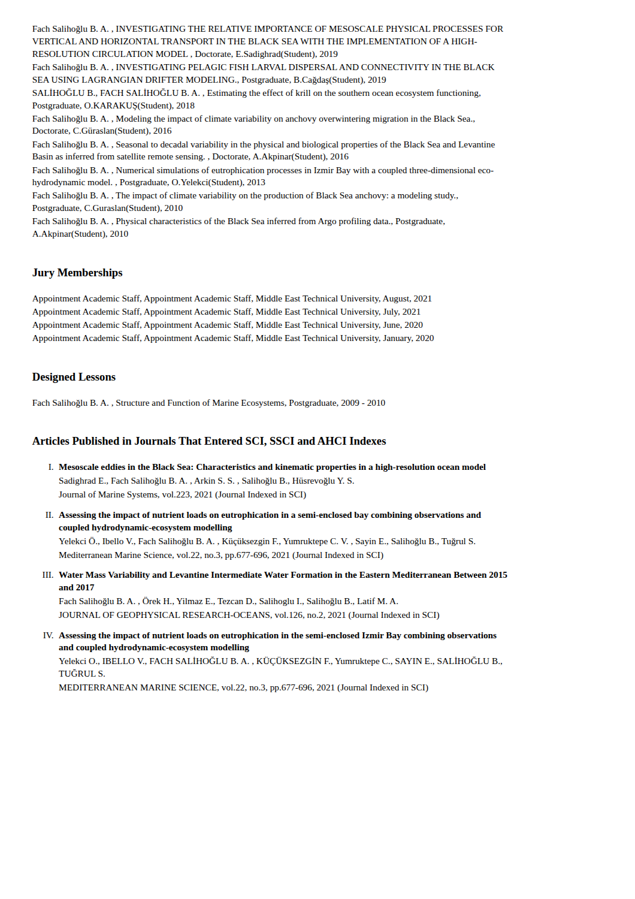Fach Salihoğlu B. A. , INVESTIGATING THE RELATIVE IMPORTANCE OF MESOSCALE PHYSICAL PROCESSES FOR VERTICAL AND HORIZONTAL TRANSPORT IN THE BLACK SEA WITH THE IMPLEMENTATION OF A HIGH-RESOLUTION CIRCULATION MODEL , Doctorate, E.Sadighrad(Student), 2019
Fach Salihoğlu B. A. , INVESTIGATING PELAGIC FISH LARVAL DISPERSAL AND CONNECTIVITY IN THE BLACK SEA USING LAGRANGIAN DRIFTER MODELING., Postgraduate, B.Cağdaş(Student), 2019
SALİHOĞLU B., FACH SALİHOĞLU B. A. , Estimating the effect of krill on the southern ocean ecosystem functioning, Postgraduate, O.KARAKUŞ(Student), 2018
Fach Salihoğlu B. A. , Modeling the impact of climate variability on anchovy overwintering migration in the Black Sea., Doctorate, C.Güraslan(Student), 2016
Fach Salihoğlu B. A. , Seasonal to decadal variability in the physical and biological properties of the Black Sea and Levantine Basin as inferred from satellite remote sensing. , Doctorate, A.Akpinar(Student), 2016
Fach Salihoğlu B. A. , Numerical simulations of eutrophication processes in Izmir Bay with a coupled three-dimensional eco-hydrodynamic model. , Postgraduate, O.Yelekci(Student), 2013
Fach Salihoğlu B. A. , The impact of climate variability on the production of Black Sea anchovy: a modeling study., Postgraduate, C.Guraslan(Student), 2010
Fach Salihoğlu B. A. , Physical characteristics of the Black Sea inferred from Argo profiling data., Postgraduate, A.Akpinar(Student), 2010
Jury Memberships
Appointment Academic Staff, Appointment Academic Staff, Middle East Technical University, August, 2021
Appointment Academic Staff, Appointment Academic Staff, Middle East Technical University, July, 2021
Appointment Academic Staff, Appointment Academic Staff, Middle East Technical University, June, 2020
Appointment Academic Staff, Appointment Academic Staff, Middle East Technical University, January, 2020
Designed Lessons
Fach Salihoğlu B. A. , Structure and Function of Marine Ecosystems, Postgraduate, 2009 - 2010
Articles Published in Journals That Entered SCI, SSCI and AHCI Indexes
Mesoscale eddies in the Black Sea: Characteristics and kinematic properties in a high-resolution ocean model
Sadighrad E., Fach Salihoğlu B. A. , Arkin S. S. , Salihoğlu B., Hüsrevoğlu Y. S.
Journal of Marine Systems, vol.223, 2021 (Journal Indexed in SCI)
Assessing the impact of nutrient loads on eutrophication in a semi-enclosed bay combining observations and coupled hydrodynamic-ecosystem modelling
Yelekci Ö., Ibello V., Fach Salihoğlu B. A. , Küçüksezgin F., Yumruktepe C. V. , Sayin E., Salihoğlu B., Tuğrul S.
Mediterranean Marine Science, vol.22, no.3, pp.677-696, 2021 (Journal Indexed in SCI)
Water Mass Variability and Levantine Intermediate Water Formation in the Eastern Mediterranean Between 2015 and 2017
Fach Salihoğlu B. A. , Örek H., Yilmaz E., Tezcan D., Salihoglu I., Salihoğlu B., Latif M. A.
JOURNAL OF GEOPHYSICAL RESEARCH-OCEANS, vol.126, no.2, 2021 (Journal Indexed in SCI)
Assessing the impact of nutrient loads on eutrophication in the semi-enclosed Izmir Bay combining observations and coupled hydrodynamic-ecosystem modelling
Yelekci O., IBELLO V., FACH SALİHOĞLU B. A. , KÜÇÜKSEZGİN F., Yumruktepe C., SAYIN E., SALİHOĞLU B., TUĞRUL S.
MEDITERRANEAN MARINE SCIENCE, vol.22, no.3, pp.677-696, 2021 (Journal Indexed in SCI)